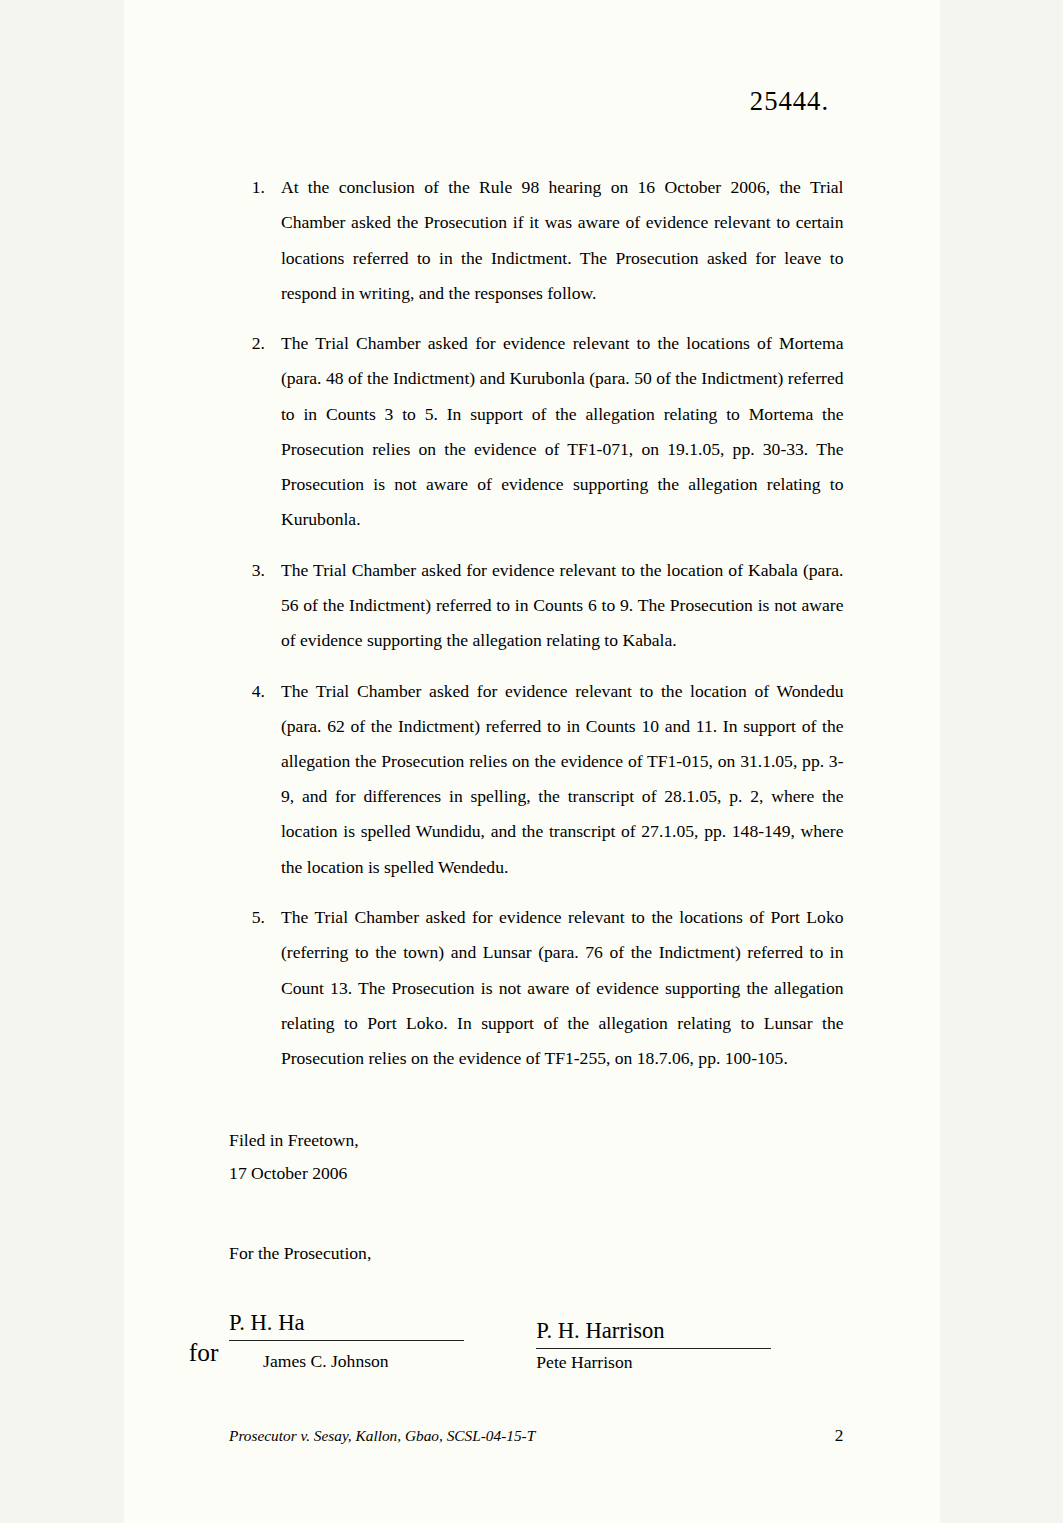25444.
At the conclusion of the Rule 98 hearing on 16 October 2006, the Trial Chamber asked the Prosecution if it was aware of evidence relevant to certain locations referred to in the Indictment. The Prosecution asked for leave to respond in writing, and the responses follow.
The Trial Chamber asked for evidence relevant to the locations of Mortema (para. 48 of the Indictment) and Kurubonla (para. 50 of the Indictment) referred to in Counts 3 to 5. In support of the allegation relating to Mortema the Prosecution relies on the evidence of TF1-071, on 19.1.05, pp. 30-33. The Prosecution is not aware of evidence supporting the allegation relating to Kurubonla.
The Trial Chamber asked for evidence relevant to the location of Kabala (para. 56 of the Indictment) referred to in Counts 6 to 9. The Prosecution is not aware of evidence supporting the allegation relating to Kabala.
The Trial Chamber asked for evidence relevant to the location of Wondedu (para. 62 of the Indictment) referred to in Counts 10 and 11. In support of the allegation the Prosecution relies on the evidence of TF1-015, on 31.1.05, pp. 3-9, and for differences in spelling, the transcript of 28.1.05, p. 2, where the location is spelled Wundidu, and the transcript of 27.1.05, pp. 148-149, where the location is spelled Wendedu.
The Trial Chamber asked for evidence relevant to the locations of Port Loko (referring to the town) and Lunsar (para. 76 of the Indictment) referred to in Count 13. The Prosecution is not aware of evidence supporting the allegation relating to Port Loko. In support of the allegation relating to Lunsar the Prosecution relies on the evidence of TF1-255, on 18.7.06, pp. 100-105.
Filed in Freetown,
17 October 2006
For the Prosecution,
| P. H. Ha for James C. Johnson | P. H. Harrison Pete Harrison |
Prosecutor v. Sesay, Kallon, Gbao, SCSL-04-15-T 2